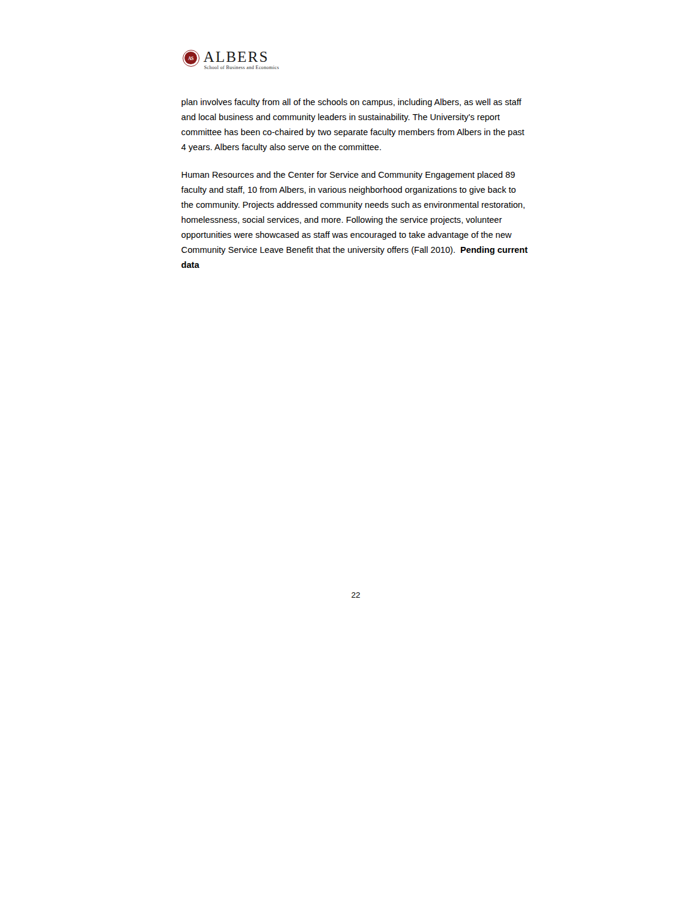ALBERS School of Business and Economics
plan involves faculty from all of the schools on campus, including Albers, as well as staff and local business and community leaders in sustainability. The University's report committee has been co-chaired by two separate faculty members from Albers in the past 4 years. Albers faculty also serve on the committee.
Human Resources and the Center for Service and Community Engagement placed 89 faculty and staff, 10 from Albers, in various neighborhood organizations to give back to the community. Projects addressed community needs such as environmental restoration, homelessness, social services, and more. Following the service projects, volunteer opportunities were showcased as staff was encouraged to take advantage of the new Community Service Leave Benefit that the university offers (Fall 2010). Pending current data
22